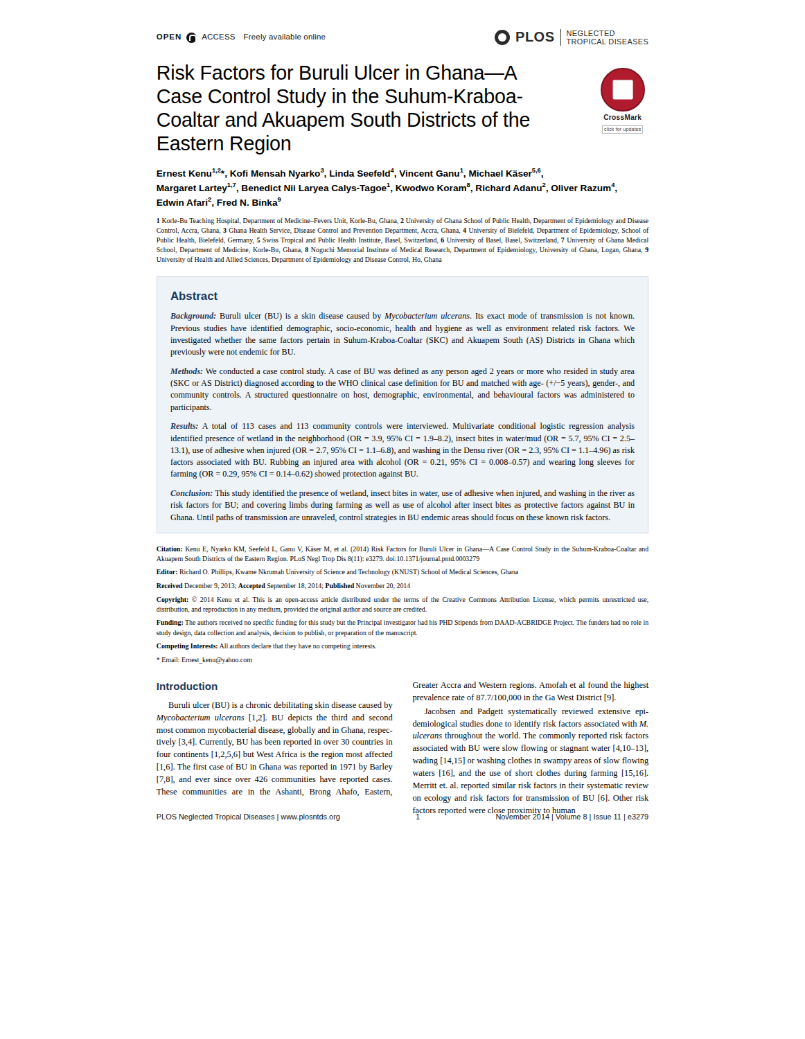OPEN ACCESS Freely available online
PLOS Neglected
Tropical Diseases
CrossMark
click for updates
Risk Factors for Buruli Ulcer in Ghana—A Case Control Study in the Suhum-Kraboa-Coaltar and Akuapem South Districts of the Eastern Region
Ernest Kenu1,2*, Kofi Mensah Nyarko3, Linda Seefeld4, Vincent Ganu1, Michael Käser5,6,
Margaret Lartey1,7, Benedict Nii Laryea Calys-Tagoe1, Kwodwo Koram8, Richard Adanu2, Oliver Razum4,
Edwin Afari2, Fred N. Binka9
1 Korle-Bu Teaching Hospital, Department of Medicine–Fevers Unit, Korle-Bu, Ghana, 2 University of Ghana School of Public Health, Department of Epidemiology and Disease Control, Accra, Ghana, 3 Ghana Health Service, Disease Control and Prevention Department, Accra, Ghana, 4 University of Bielefeld, Department of Epidemiology, School of Public Health, Bielefeld, Germany, 5 Swiss Tropical and Public Health Institute, Basel, Switzerland, 6 University of Basel, Basel, Switzerland, 7 University of Ghana Medical School, Department of Medicine, Korle-Bu, Ghana, 8 Noguchi Memorial Institute of Medical Research, Department of Epidemiology, University of Ghana, Logan, Ghana, 9 University of Health and Allied Sciences, Department of Epidemiology and Disease Control, Ho, Ghana
Abstract
Background: Buruli ulcer (BU) is a skin disease caused by Mycobacterium ulcerans. Its exact mode of transmission is not known. Previous studies have identified demographic, socio-economic, health and hygiene as well as environment related risk factors. We investigated whether the same factors pertain in Suhum-Kraboa-Coaltar (SKC) and Akuapem South (AS) Districts in Ghana which previously were not endemic for BU.
Methods: We conducted a case control study. A case of BU was defined as any person aged 2 years or more who resided in study area (SKC or AS District) diagnosed according to the WHO clinical case definition for BU and matched with age- (+/−5 years), gender-, and community controls. A structured questionnaire on host, demographic, environmental, and behavioural factors was administered to participants.
Results: A total of 113 cases and 113 community controls were interviewed. Multivariate conditional logistic regression analysis identified presence of wetland in the neighborhood (OR = 3.9, 95% CI = 1.9–8.2), insect bites in water/mud (OR = 5.7, 95% CI = 2.5–13.1), use of adhesive when injured (OR = 2.7, 95% CI = 1.1–6.8), and washing in the Densu river (OR = 2.3, 95% CI = 1.1–4.96) as risk factors associated with BU. Rubbing an injured area with alcohol (OR = 0.21, 95% CI = 0.008–0.57) and wearing long sleeves for farming (OR = 0.29, 95% CI = 0.14–0.62) showed protection against BU.
Conclusion: This study identified the presence of wetland, insect bites in water, use of adhesive when injured, and washing in the river as risk factors for BU; and covering limbs during farming as well as use of alcohol after insect bites as protective factors against BU in Ghana. Until paths of transmission are unraveled, control strategies in BU endemic areas should focus on these known risk factors.
Citation: Kenu E, Nyarko KM, Seefeld L, Ganu V, Käser M, et al. (2014) Risk Factors for Buruli Ulcer in Ghana—A Case Control Study in the Suhum-Kraboa-Coaltar and Akuapem South Districts of the Eastern Region. PLoS Negl Trop Dis 8(11): e3279. doi:10.1371/journal.pntd.0003279
Editor: Richard O. Phillips, Kwame Nkrumah University of Science and Technology (KNUST) School of Medical Sciences, Ghana
Received December 9, 2013; Accepted September 18, 2014; Published November 20, 2014
Copyright: © 2014 Kenu et al. This is an open-access article distributed under the terms of the Creative Commons Attribution License, which permits unrestricted use, distribution, and reproduction in any medium, provided the original author and source are credited.
Funding: The authors received no specific funding for this study but the Principal investigator had his PHD Stipends from DAAD-ACBRIDGE Project. The funders had no role in study design, data collection and analysis, decision to publish, or preparation of the manuscript.
Competing Interests: All authors declare that they have no competing interests.
* Email: Ernest_kenu@yahoo.com
Introduction
Buruli ulcer (BU) is a chronic debilitating skin disease caused by Mycobacterium ulcerans [1,2]. BU depicts the third and second most common mycobacterial disease, globally and in Ghana, respectively [3,4]. Currently, BU has been reported in over 30 countries in four continents [1,2,5,6] but West Africa is the region most affected [1,6]. The first case of BU in Ghana was reported in 1971 by Barley [7,8], and ever since over 426 communities have reported cases. These communities are in the Ashanti, Brong Ahafo, Eastern, Greater Accra and Western regions. Amofah et al found the highest prevalence rate of 87.7/100,000 in the Ga West District [9].
Jacobsen and Padgett systematically reviewed extensive epidemiological studies done to identify risk factors associated with M. ulcerans throughout the world. The commonly reported risk factors associated with BU were slow flowing or stagnant water [4,10–13], wading [14,15] or washing clothes in swampy areas of slow flowing waters [16], and the use of short clothes during farming [15,16]. Merritt et. al. reported similar risk factors in their systematic review on ecology and risk factors for transmission of BU [6]. Other risk factors reported were close proximity to human
PLOS Neglected Tropical Diseases | www.plosntds.org
1
November 2014 | Volume 8 | Issue 11 | e3279